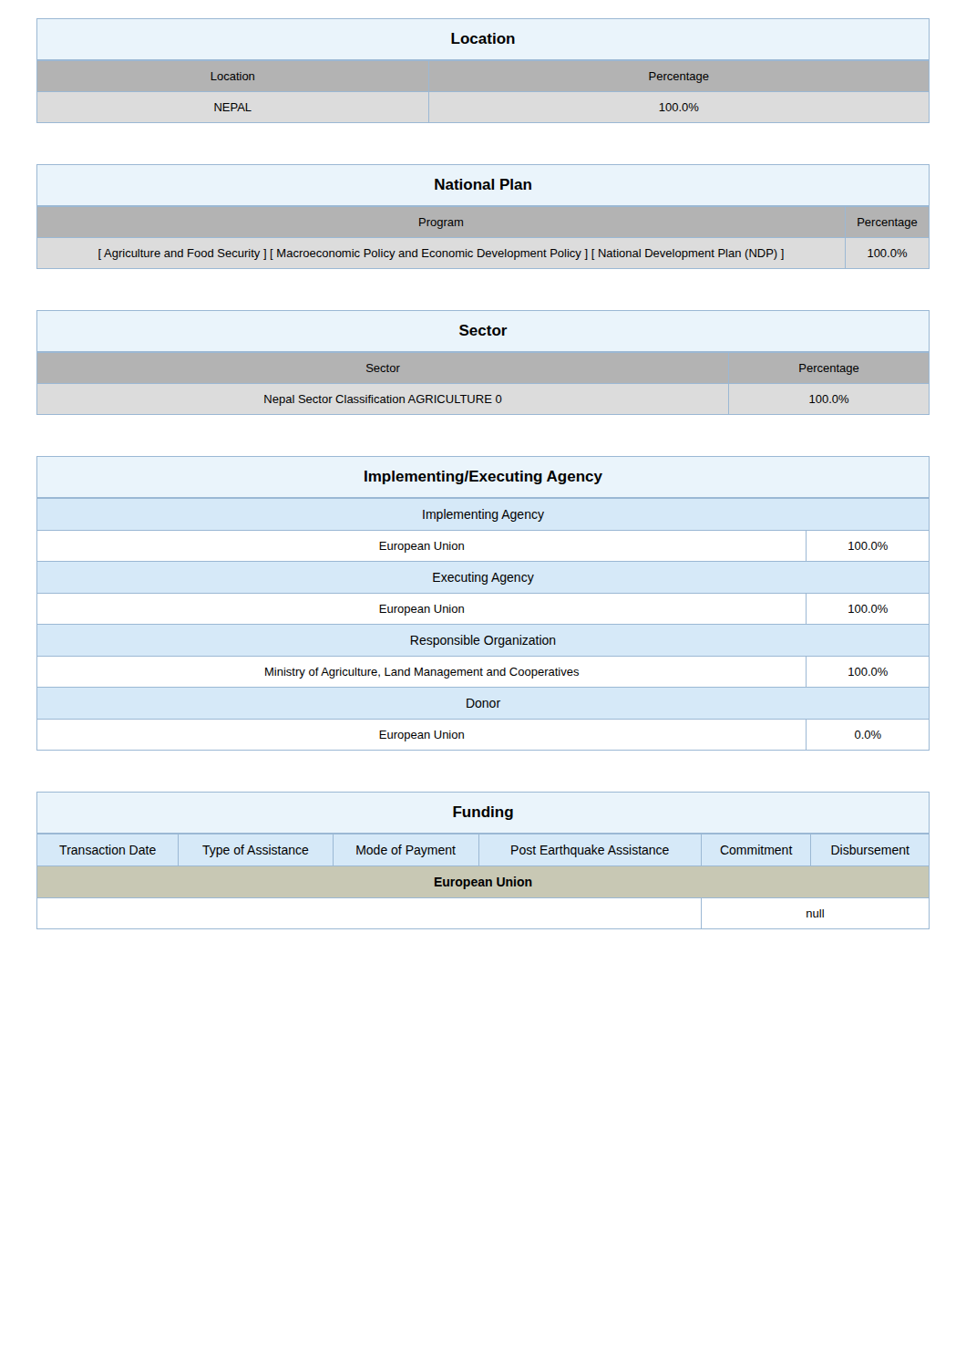Location
| Location | Percentage |
| --- | --- |
| NEPAL | 100.0% |
National Plan
| Program | Percentage |
| --- | --- |
| [ Agriculture and Food Security ] [ Macroeconomic Policy and Economic Development Policy ] [ National Development Plan (NDP) ] | 100.0% |
Sector
| Sector | Percentage |
| --- | --- |
| Nepal Sector Classification AGRICULTURE 0 | 100.0% |
Implementing/Executing Agency
| Implementing Agency |
| --- |
| European Union | 100.0% |
| Executing Agency |
| European Union | 100.0% |
| Responsible Organization |
| Ministry of Agriculture, Land Management and Cooperatives | 100.0% |
| Donor |
| European Union | 0.0% |
Funding
| Transaction Date | Type of Assistance | Mode of Payment | Post Earthquake Assistance | Commitment | Disbursement |
| --- | --- | --- | --- | --- | --- |
| European Union |
| UNDISBURSED BALANCE | null |